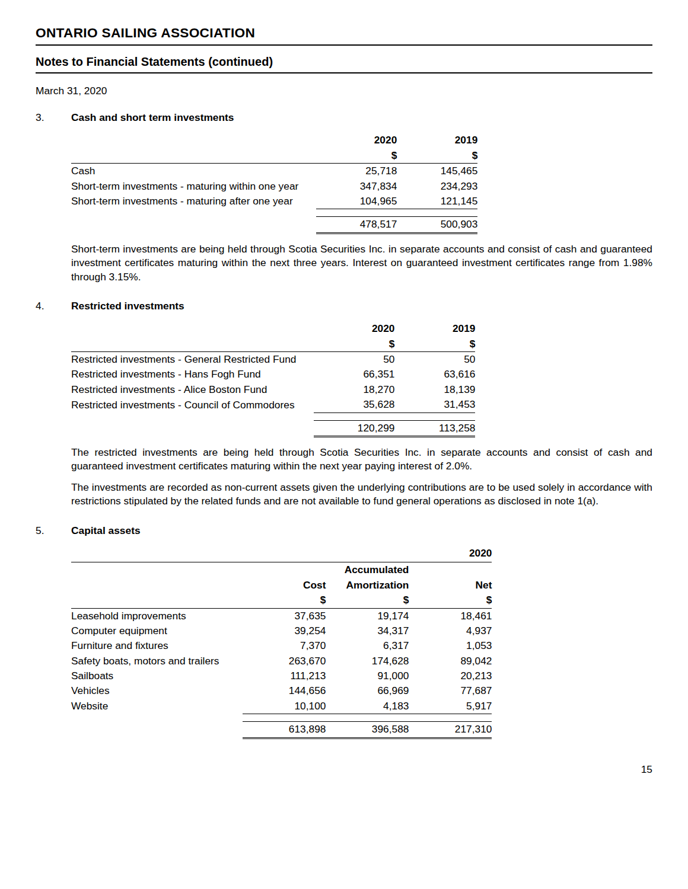ONTARIO SAILING ASSOCIATION
Notes to Financial Statements (continued)
March 31, 2020
3.
Cash and short term investments
| | 2020 | 2019 |
| | $ | $ |
| Cash | 25,718 | 145,465 |
| Short-term investments - maturing within one year | 347,834 | 234,293 |
| Short-term investments - maturing after one year | 104,965 | 121,145 |
| | 478,517 | 500,903 |
Short-term investments are being held through Scotia Securities Inc. in separate accounts and consist of cash and guaranteed investment certificates maturing within the next three years. Interest on guaranteed investment certificates range from 1.98% through 3.15%.
4.
Restricted investments
| | 2020 | 2019 |
| | $ | $ |
| Restricted investments - General Restricted Fund | 50 | 50 |
| Restricted investments - Hans Fogh Fund | 66,351 | 63,616 |
| Restricted investments - Alice Boston Fund | 18,270 | 18,139 |
| Restricted investments - Council of Commodores | 35,628 | 31,453 |
| | 120,299 | 113,258 |
The restricted investments are being held through Scotia Securities Inc. in separate accounts and consist of cash and guaranteed investment certificates maturing within the next year paying interest of 2.0%.
The investments are recorded as non-current assets given the underlying contributions are to be used solely in accordance with restrictions stipulated by the related funds and are not available to fund general operations as disclosed in note 1(a).
5.
Capital assets
| | | | 2020 |
| | | Accumulated | |
| | Cost | Amortization | Net |
| | $ | $ | $ |
| Leasehold improvements | 37,635 | 19,174 | 18,461 |
| Computer equipment | 39,254 | 34,317 | 4,937 |
| Furniture and fixtures | 7,370 | 6,317 | 1,053 |
| Safety boats, motors and trailers | 263,670 | 174,628 | 89,042 |
| Sailboats | 111,213 | 91,000 | 20,213 |
| Vehicles | 144,656 | 66,969 | 77,687 |
| Website | 10,100 | 4,183 | 5,917 |
| | 613,898 | 396,588 | 217,310 |
15